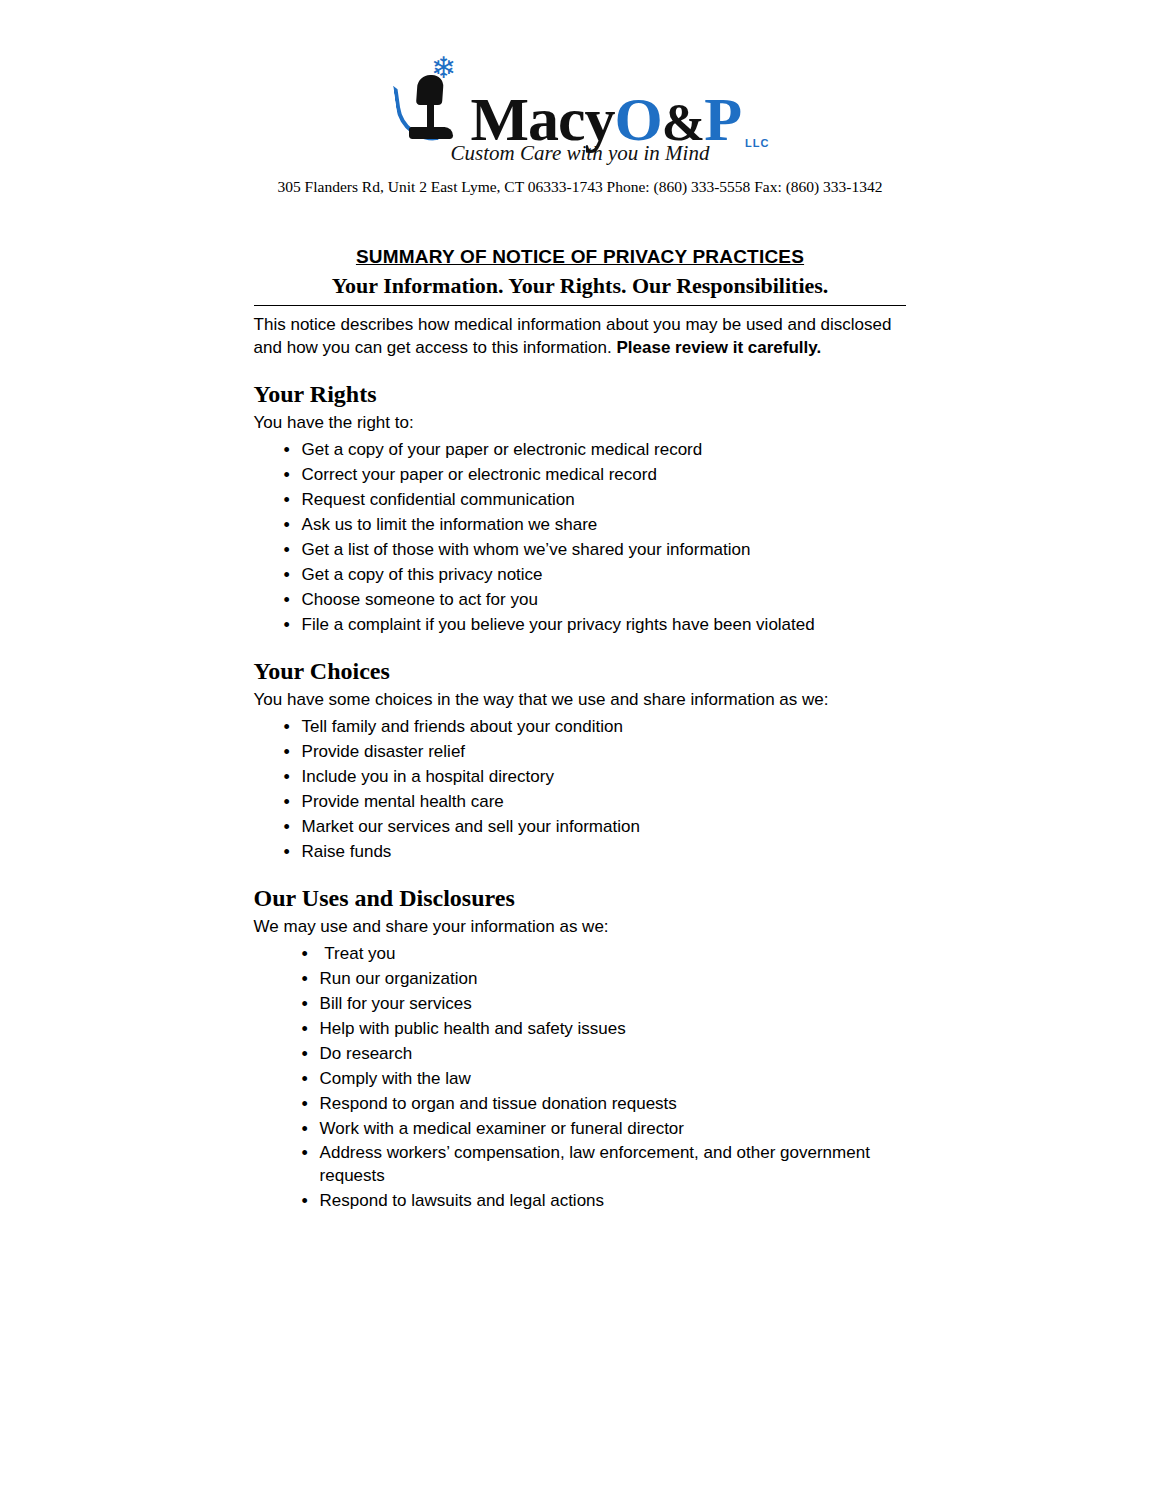❄
Macy O&PLLC
Custom Care with you in Mind
305 Flanders Rd, Unit 2 East Lyme, CT 06333-1743 Phone: (860) 333-5558 Fax: (860) 333-1342
SUMMARY OF NOTICE OF PRIVACY PRACTICES
Your Information. Your Rights. Our Responsibilities.
This notice describes how medical information about you may be used and disclosed and how you can get access to this information. Please review it carefully.
Your Rights
You have the right to:
Get a copy of your paper or electronic medical record
Correct your paper or electronic medical record
Request confidential communication
Ask us to limit the information we share
Get a list of those with whom we’ve shared your information
Get a copy of this privacy notice
Choose someone to act for you
File a complaint if you believe your privacy rights have been violated
Your Choices
You have some choices in the way that we use and share information as we:
Tell family and friends about your condition
Provide disaster relief
Include you in a hospital directory
Provide mental health care
Market our services and sell your information
Raise funds
Our Uses and Disclosures
We may use and share your information as we:
Treat you
Run our organization
Bill for your services
Help with public health and safety issues
Do research
Comply with the law
Respond to organ and tissue donation requests
Work with a medical examiner or funeral director
Address workers’ compensation, law enforcement, and other government requests
Respond to lawsuits and legal actions